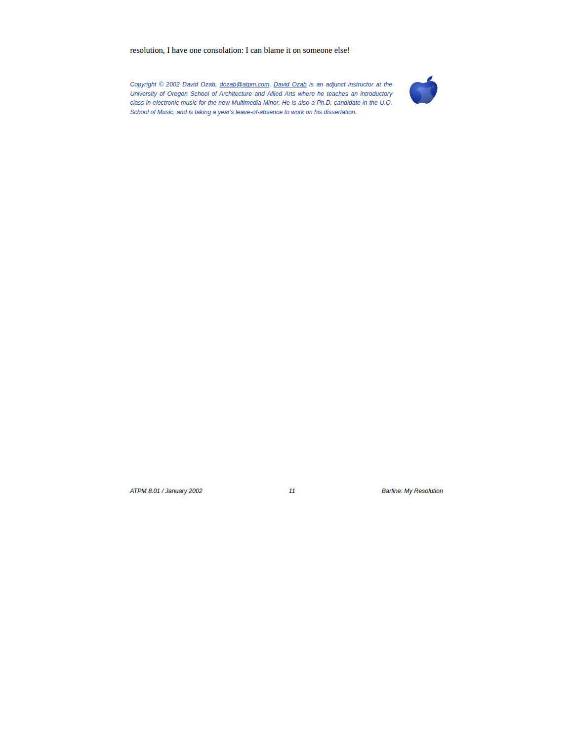resolution, I have one consolation: I can blame it on someone else!
Copyright © 2002 David Ozab, dozab@atpm.com. David Ozab is an adjunct instructor at the University of Oregon School of Architecture and Allied Arts where he teaches an introductory class in electronic music for the new Multimedia Minor. He is also a Ph.D. candidate in the U.O. School of Music, and is taking a year's leave-of-absence to work on his dissertation.
ATPM 8.01 / January 2002 11 Barline: My Resolution